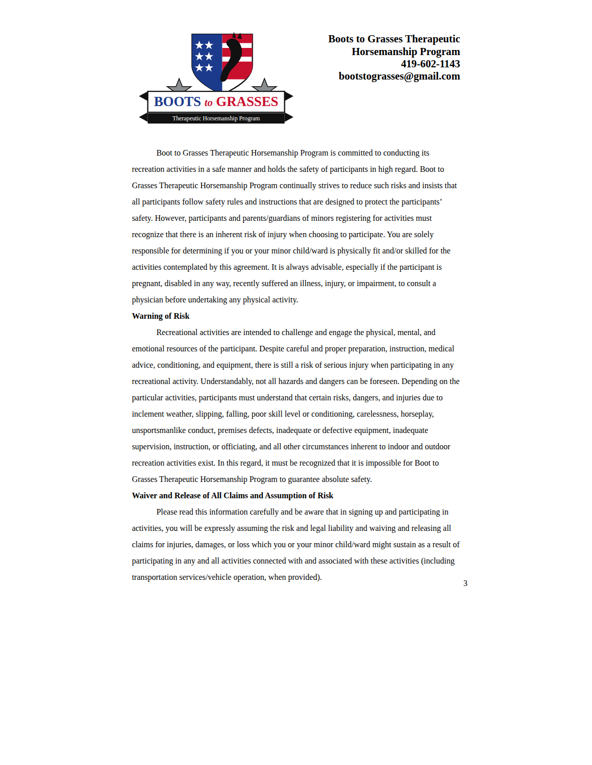BOOTS to GRASSES Therapeutic Horsemanship Program
Boots to Grasses Therapeutic Horsemanship Program 419-602-1143 bootstograsses@gmail.com
Boot to Grasses Therapeutic Horsemanship Program is committed to conducting its recreation activities in a safe manner and holds the safety of participants in high regard. Boot to Grasses Therapeutic Horsemanship Program continually strives to reduce such risks and insists that all participants follow safety rules and instructions that are designed to protect the participants’ safety. However, participants and parents/guardians of minors registering for activities must recognize that there is an inherent risk of injury when choosing to participate. You are solely responsible for determining if you or your minor child/ward is physically fit and/or skilled for the activities contemplated by this agreement. It is always advisable, especially if the participant is pregnant, disabled in any way, recently suffered an illness, injury, or impairment, to consult a physician before undertaking any physical activity.
Warning of Risk
Recreational activities are intended to challenge and engage the physical, mental, and emotional resources of the participant. Despite careful and proper preparation, instruction, medical advice, conditioning, and equipment, there is still a risk of serious injury when participating in any recreational activity. Understandably, not all hazards and dangers can be foreseen. Depending on the particular activities, participants must understand that certain risks, dangers, and injuries due to inclement weather, slipping, falling, poor skill level or conditioning, carelessness, horseplay, unsportsmanlike conduct, premises defects, inadequate or defective equipment, inadequate supervision, instruction, or officiating, and all other circumstances inherent to indoor and outdoor recreation activities exist. In this regard, it must be recognized that it is impossible for Boot to Grasses Therapeutic Horsemanship Program to guarantee absolute safety.
Waiver and Release of All Claims and Assumption of Risk
Please read this information carefully and be aware that in signing up and participating in activities, you will be expressly assuming the risk and legal liability and waiving and releasing all claims for injuries, damages, or loss which you or your minor child/ward might sustain as a result of participating in any and all activities connected with and associated with these activities (including transportation services/vehicle operation, when provided).
3